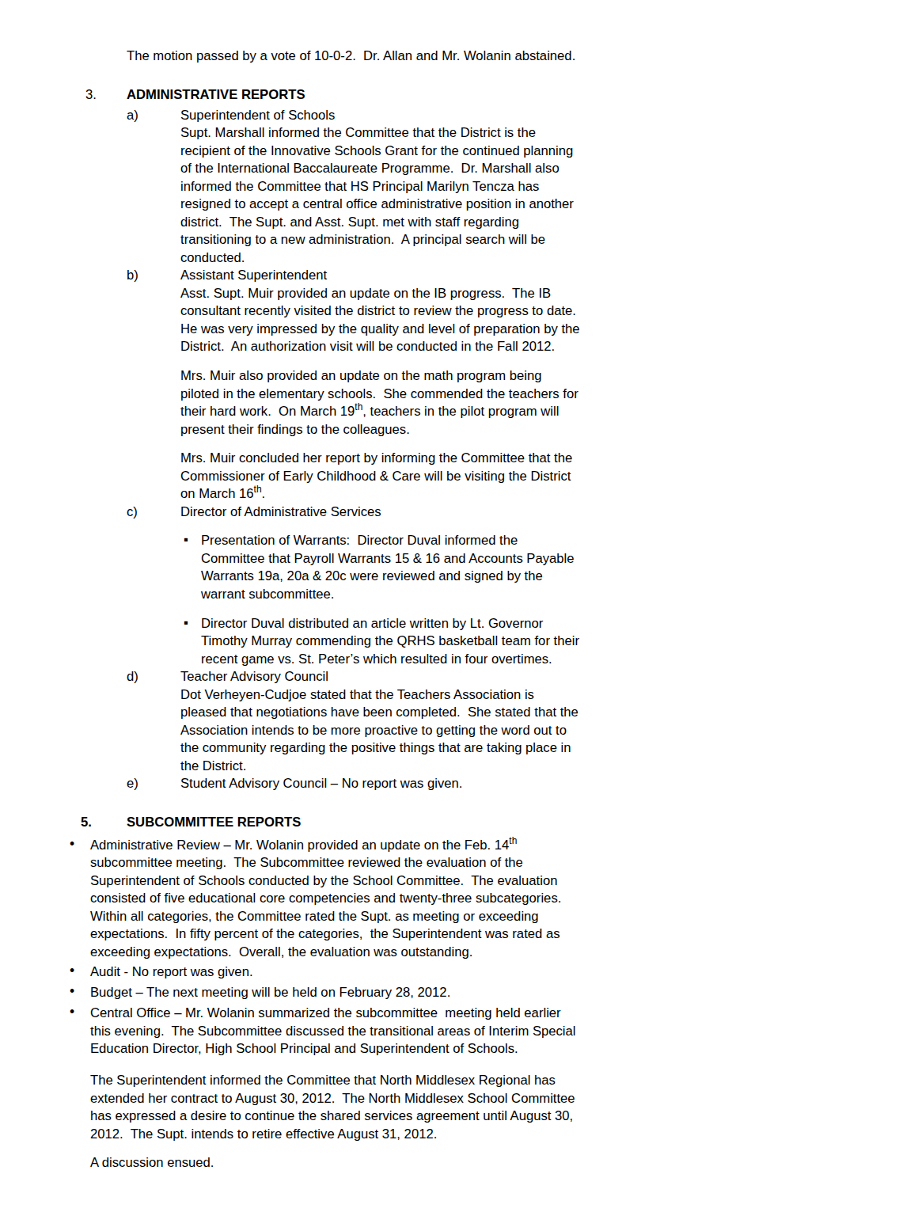The motion passed by a vote of 10-0-2. Dr. Allan and Mr. Wolanin abstained.
3.
ADMINISTRATIVE REPORTS
a)
Superintendent of Schools
Supt. Marshall informed the Committee that the District is the recipient of the Innovative Schools Grant for the continued planning of the International Baccalaureate Programme. Dr. Marshall also informed the Committee that HS Principal Marilyn Tencza has resigned to accept a central office administrative position in another district. The Supt. and Asst. Supt. met with staff regarding transitioning to a new administration. A principal search will be conducted.
b)
Assistant Superintendent
Asst. Supt. Muir provided an update on the IB progress. The IB consultant recently visited the district to review the progress to date. He was very impressed by the quality and level of preparation by the District. An authorization visit will be conducted in the Fall 2012.
Mrs. Muir also provided an update on the math program being piloted in the elementary schools. She commended the teachers for their hard work. On March 19th, teachers in the pilot program will present their findings to the colleagues.
Mrs. Muir concluded her report by informing the Committee that the Commissioner of Early Childhood & Care will be visiting the District on March 16th.
c)
Director of Administrative Services
Presentation of Warrants: Director Duval informed the Committee that Payroll Warrants 15 & 16 and Accounts Payable Warrants 19a, 20a & 20c were reviewed and signed by the warrant subcommittee.
Director Duval distributed an article written by Lt. Governor Timothy Murray commending the QRHS basketball team for their recent game vs. St. Peter’s which resulted in four overtimes.
d)
Teacher Advisory Council
Dot Verheyen-Cudjoe stated that the Teachers Association is pleased that negotiations have been completed. She stated that the Association intends to be more proactive to getting the word out to the community regarding the positive things that are taking place in the District.
e)
Student Advisory Council – No report was given.
5.
SUBCOMMITTEE REPORTS
Administrative Review – Mr. Wolanin provided an update on the Feb. 14th subcommittee meeting. The Subcommittee reviewed the evaluation of the Superintendent of Schools conducted by the School Committee. The evaluation consisted of five educational core competencies and twenty-three subcategories. Within all categories, the Committee rated the Supt. as meeting or exceeding expectations. In fifty percent of the categories, the Superintendent was rated as exceeding expectations. Overall, the evaluation was outstanding.
Audit - No report was given.
Budget – The next meeting will be held on February 28, 2012.
Central Office – Mr. Wolanin summarized the subcommittee meeting held earlier this evening. The Subcommittee discussed the transitional areas of Interim Special Education Director, High School Principal and Superintendent of Schools.
The Superintendent informed the Committee that North Middlesex Regional has extended her contract to August 30, 2012. The North Middlesex School Committee has expressed a desire to continue the shared services agreement until August 30, 2012. The Supt. intends to retire effective August 31, 2012.
A discussion ensued.